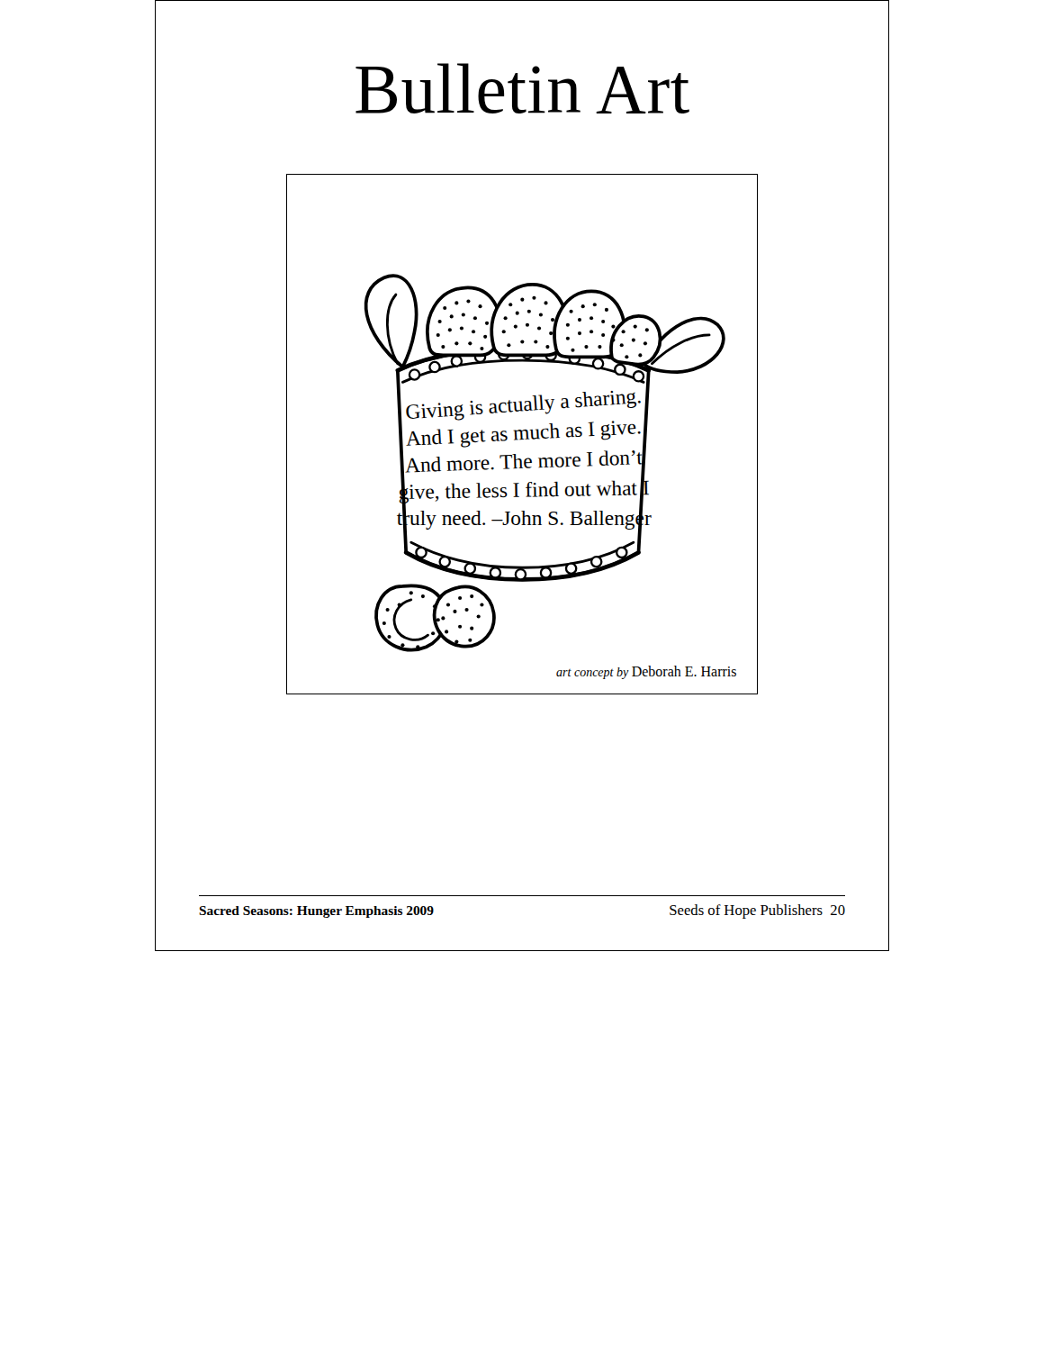Bulletin Art
Basket of fruit with a quotation A black-and-white line drawing of a woven basket overflowing with stippled fruit, with two pieces of fruit resting at its base. A quotation is lettered across the front of the basket. Giving is actually a sharing. And I get as much as I give. And more. The more I don’t give, the less I find out what I truly need. –John S. Ballenger
art concept by Deborah E. Harris
Sacred Seasons: Hunger Emphasis 2009 Seeds of Hope Publishers 20